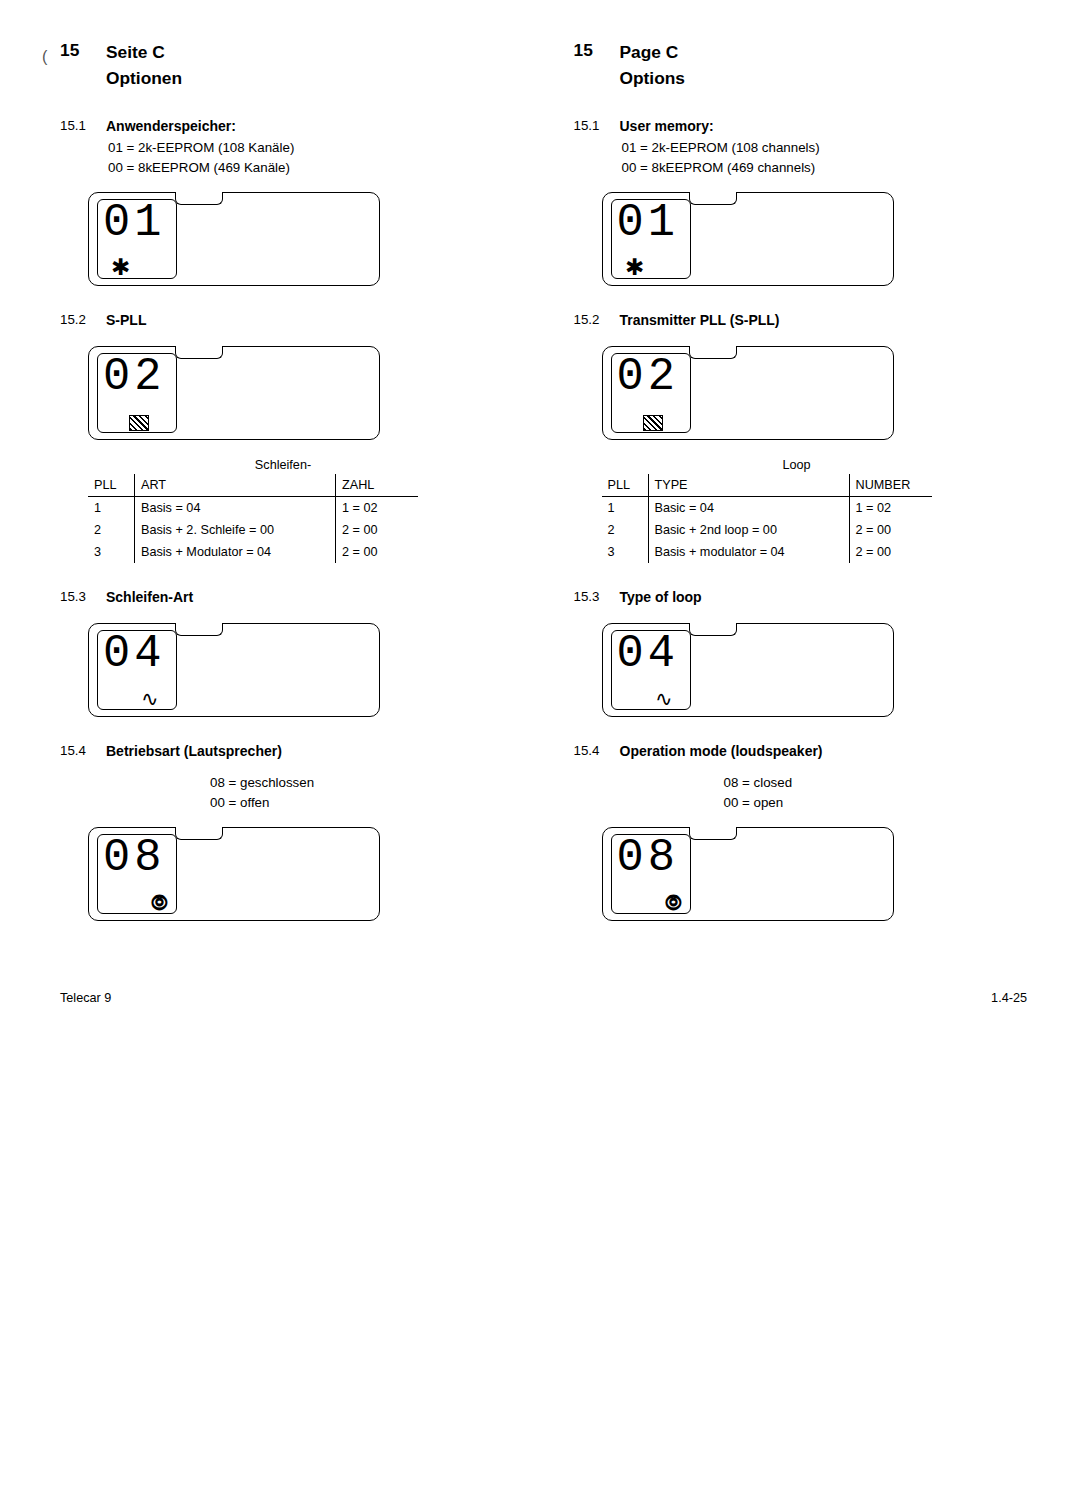(
15
Seite C
Optionen
15.1
Anwenderspeicher:
01 = 2k-EEPROM (108 Kanäle)
00 = 8kEEPROM (469 Kanäle)
01
✱
15.2
S-PLL
02
Schleifen-
| PLL | ART | ZAHL |
| --- | --- | --- |
| 1 | Basis = 04 | 1 = 02 |
| 2 | Basis + 2. Schleife = 00 | 2 = 00 |
| 3 | Basis + Modulator = 04 | 2 = 00 |
15.3
Schleifen-Art
04
∿
15.4
Betriebsart (Lautsprecher)
08 = geschlossen
00 = offen
08
⦾
15
Page C
Options
15.1
User memory:
01 = 2k-EEPROM (108 channels)
00 = 8kEEPROM (469 channels)
01
✱
15.2
Transmitter PLL (S-PLL)
02
Loop
| PLL | TYPE | NUMBER |
| --- | --- | --- |
| 1 | Basic = 04 | 1 = 02 |
| 2 | Basic + 2nd loop = 00 | 2 = 00 |
| 3 | Basis + modulator = 04 | 2 = 00 |
15.3
Type of loop
04
∿
15.4
Operation mode (loudspeaker)
08 = closed
00 = open
08
⦾
Telecar 9
1.4-25